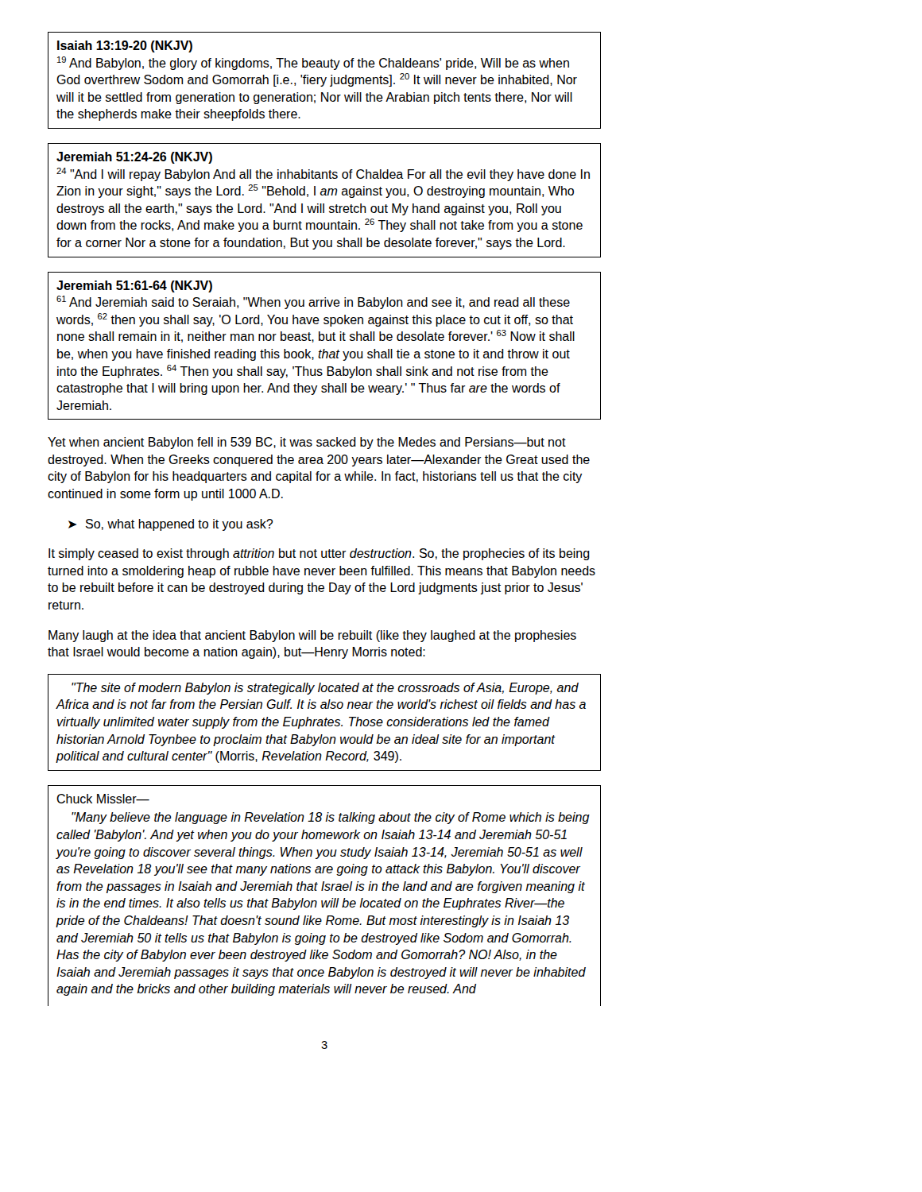Isaiah 13:19-20 (NKJV)
19 And Babylon, the glory of kingdoms, The beauty of the Chaldeans' pride, Will be as when God overthrew Sodom and Gomorrah [i.e., 'fiery judgments]. 20 It will never be inhabited, Nor will it be settled from generation to generation; Nor will the Arabian pitch tents there, Nor will the shepherds make their sheepfolds there.
Jeremiah 51:24-26 (NKJV)
24 "And I will repay Babylon And all the inhabitants of Chaldea For all the evil they have done In Zion in your sight," says the Lord. 25 "Behold, I am against you, O destroying mountain, Who destroys all the earth," says the Lord. "And I will stretch out My hand against you, Roll you down from the rocks, And make you a burnt mountain. 26 They shall not take from you a stone for a corner Nor a stone for a foundation, But you shall be desolate forever," says the Lord.
Jeremiah 51:61-64 (NKJV)
61 And Jeremiah said to Seraiah, "When you arrive in Babylon and see it, and read all these words, 62 then you shall say, 'O Lord, You have spoken against this place to cut it off, so that none shall remain in it, neither man nor beast, but it shall be desolate forever.' 63 Now it shall be, when you have finished reading this book, that you shall tie a stone to it and throw it out into the Euphrates. 64 Then you shall say, 'Thus Babylon shall sink and not rise from the catastrophe that I will bring upon her. And they shall be weary.' " Thus far are the words of Jeremiah.
Yet when ancient Babylon fell in 539 BC, it was sacked by the Medes and Persians—but not destroyed. When the Greeks conquered the area 200 years later—Alexander the Great used the city of Babylon for his headquarters and capital for a while. In fact, historians tell us that the city continued in some form up until 1000 A.D.
So, what happened to it you ask?
It simply ceased to exist through attrition but not utter destruction. So, the prophecies of its being turned into a smoldering heap of rubble have never been fulfilled. This means that Babylon needs to be rebuilt before it can be destroyed during the Day of the Lord judgments just prior to Jesus' return.
Many laugh at the idea that ancient Babylon will be rebuilt (like they laughed at the prophesies that Israel would become a nation again), but—Henry Morris noted:
"The site of modern Babylon is strategically located at the crossroads of Asia, Europe, and Africa and is not far from the Persian Gulf. It is also near the world's richest oil fields and has a virtually unlimited water supply from the Euphrates. Those considerations led the famed historian Arnold Toynbee to proclaim that Babylon would be an ideal site for an important political and cultural center" (Morris, Revelation Record, 349).
Chuck Missler—
"Many believe the language in Revelation 18 is talking about the city of Rome which is being called 'Babylon'. And yet when you do your homework on Isaiah 13-14 and Jeremiah 50-51 you're going to discover several things. When you study Isaiah 13-14, Jeremiah 50-51 as well as Revelation 18 you'll see that many nations are going to attack this Babylon. You'll discover from the passages in Isaiah and Jeremiah that Israel is in the land and are forgiven meaning it is in the end times. It also tells us that Babylon will be located on the Euphrates River—the pride of the Chaldeans! That doesn't sound like Rome. But most interestingly is in Isaiah 13 and Jeremiah 50 it tells us that Babylon is going to be destroyed like Sodom and Gomorrah. Has the city of Babylon ever been destroyed like Sodom and Gomorrah? NO! Also, in the Isaiah and Jeremiah passages it says that once Babylon is destroyed it will never be inhabited again and the bricks and other building materials will never be reused. And
3